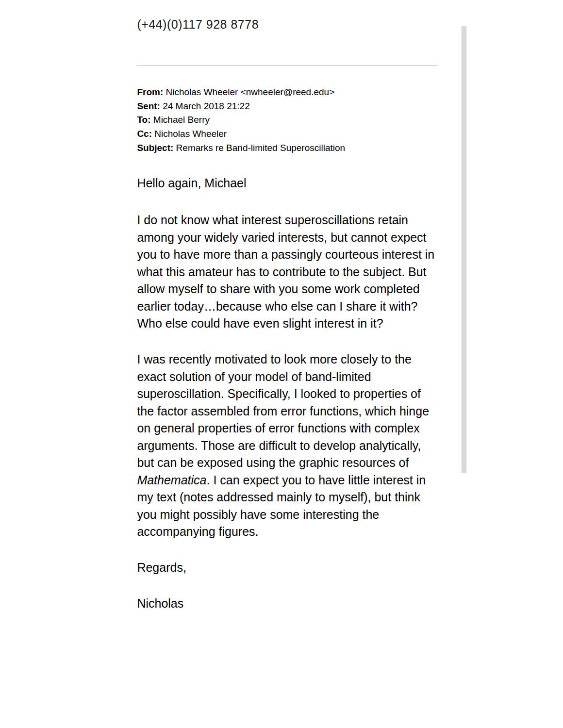(+44)(0)117 928 8778
From: Nicholas Wheeler <nwheeler@reed.edu>
Sent: 24 March 2018 21:22
To: Michael Berry
Cc: Nicholas Wheeler
Subject: Remarks re Band-limited Superoscillation
Hello again, Michael
I do not know what interest superoscillations retain among your widely varied interests, but cannot expect you to have more than a passingly courteous interest in what this amateur has to contribute to the subject. But allow myself to share with you some work completed earlier today…because who else can I share it with? Who else could have even slight interest in it?
I was recently motivated to look more closely to the exact solution of your model of band-limited superoscillation. Specifically, I looked to properties of the factor assembled from error functions, which hinge on general properties of error functions with complex arguments. Those are difficult to develop analytically, but can be exposed using the graphic resources of Mathematica. I can expect you to have little interest in my text (notes addressed mainly to myself), but think you might possibly have some interesting the accompanying figures.
Regards,
Nicholas